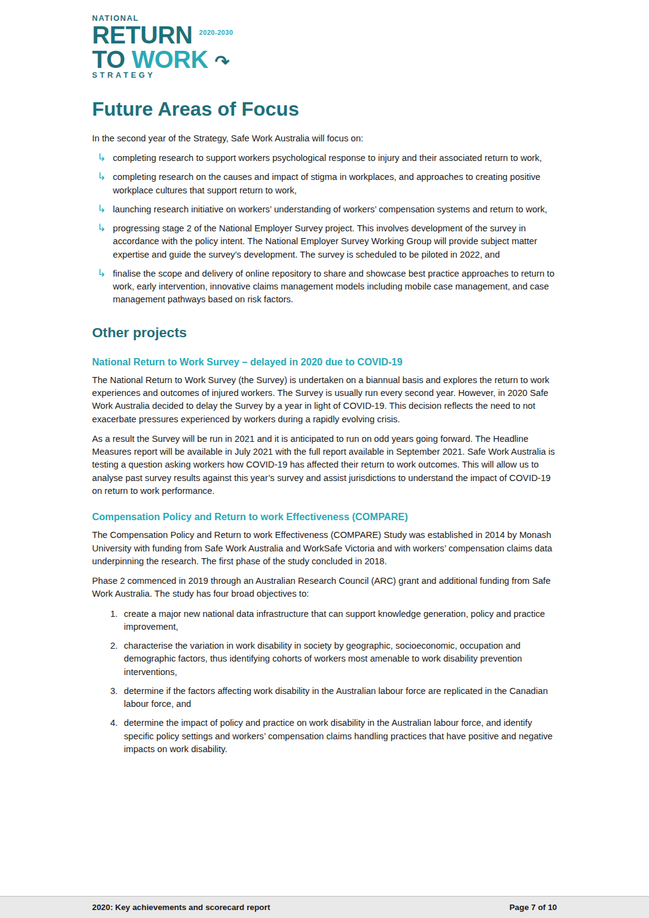NATIONAL
RETURN 2020-2030
TO WORK ↷
STRATEGY
Future Areas of Focus
In the second year of the Strategy, Safe Work Australia will focus on:
completing research to support workers psychological response to injury and their associated return to work,
completing research on the causes and impact of stigma in workplaces, and approaches to creating positive workplace cultures that support return to work,
launching research initiative on workers’ understanding of workers’ compensation systems and return to work,
progressing stage 2 of the National Employer Survey project. This involves development of the survey in accordance with the policy intent. The National Employer Survey Working Group will provide subject matter expertise and guide the survey’s development. The survey is scheduled to be piloted in 2022, and
finalise the scope and delivery of online repository to share and showcase best practice approaches to return to work, early intervention, innovative claims management models including mobile case management, and case management pathways based on risk factors.
Other projects
National Return to Work Survey – delayed in 2020 due to COVID-19
The National Return to Work Survey (the Survey) is undertaken on a biannual basis and explores the return to work experiences and outcomes of injured workers. The Survey is usually run every second year. However, in 2020 Safe Work Australia decided to delay the Survey by a year in light of COVID-19. This decision reflects the need to not exacerbate pressures experienced by workers during a rapidly evolving crisis.
As a result the Survey will be run in 2021 and it is anticipated to run on odd years going forward. The Headline Measures report will be available in July 2021 with the full report available in September 2021. Safe Work Australia is testing a question asking workers how COVID-19 has affected their return to work outcomes. This will allow us to analyse past survey results against this year’s survey and assist jurisdictions to understand the impact of COVID-19 on return to work performance.
Compensation Policy and Return to work Effectiveness (COMPARE)
The Compensation Policy and Return to work Effectiveness (COMPARE) Study was established in 2014 by Monash University with funding from Safe Work Australia and WorkSafe Victoria and with workers’ compensation claims data underpinning the research. The first phase of the study concluded in 2018.
Phase 2 commenced in 2019 through an Australian Research Council (ARC) grant and additional funding from Safe Work Australia. The study has four broad objectives to:
create a major new national data infrastructure that can support knowledge generation, policy and practice improvement,
characterise the variation in work disability in society by geographic, socioeconomic, occupation and demographic factors, thus identifying cohorts of workers most amenable to work disability prevention interventions,
determine if the factors affecting work disability in the Australian labour force are replicated in the Canadian labour force, and
determine the impact of policy and practice on work disability in the Australian labour force, and identify specific policy settings and workers’ compensation claims handling practices that have positive and negative impacts on work disability.
2020: Key achievements and scorecard report Page 7 of 10